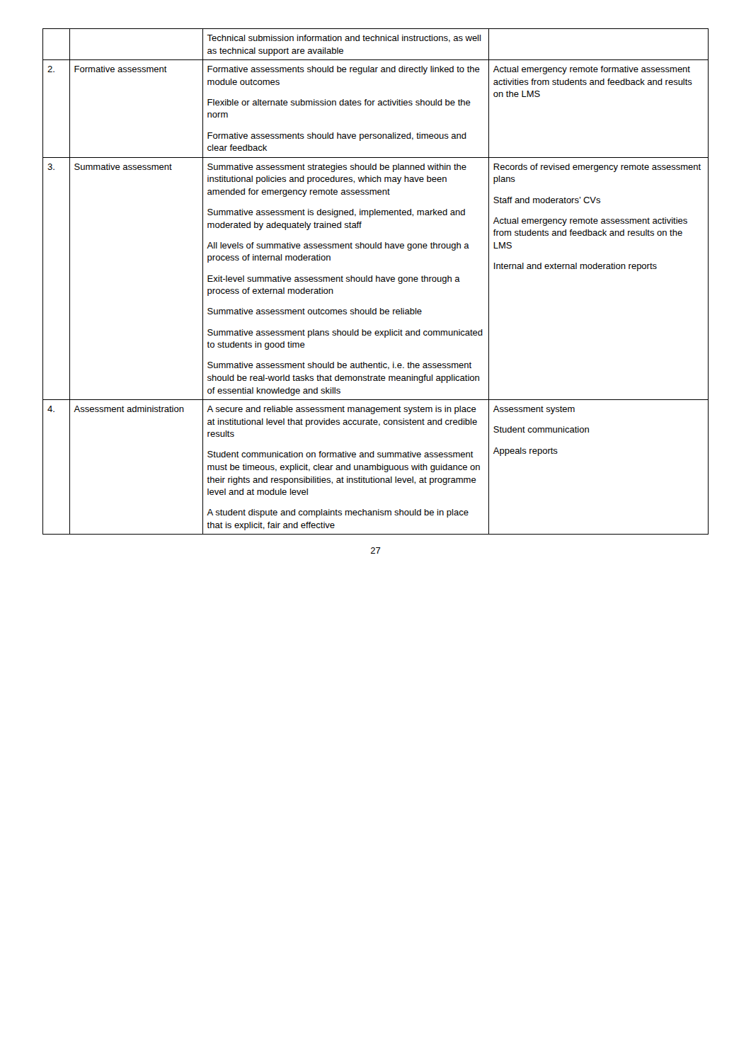| | | Technical submission information and technical instructions, as well as technical support are available | |
| 2. | Formative assessment | Formative assessments should be regular and directly linked to the module outcomes Flexible or alternate submission dates for activities should be the norm Formative assessments should have personalized, timeous and clear feedback | Actual emergency remote formative assessment activities from students and feedback and results on the LMS |
| 3. | Summative assessment | Summative assessment strategies should be planned within the institutional policies and procedures, which may have been amended for emergency remote assessment Summative assessment is designed, implemented, marked and moderated by adequately trained staff All levels of summative assessment should have gone through a process of internal moderation Exit-level summative assessment should have gone through a process of external moderation Summative assessment outcomes should be reliable Summative assessment plans should be explicit and communicated to students in good time Summative assessment should be authentic, i.e. the assessment should be real-world tasks that demonstrate meaningful application of essential knowledge and skills | Records of revised emergency remote assessment plans Staff and moderators’ CVs Actual emergency remote assessment activities from students and feedback and results on the LMS Internal and external moderation reports |
| 4. | Assessment administration | A secure and reliable assessment management system is in place at institutional level that provides accurate, consistent and credible results Student communication on formative and summative assessment must be timeous, explicit, clear and unambiguous with guidance on their rights and responsibilities, at institutional level, at programme level and at module level A student dispute and complaints mechanism should be in place that is explicit, fair and effective | Assessment system Student communication Appeals reports |
27